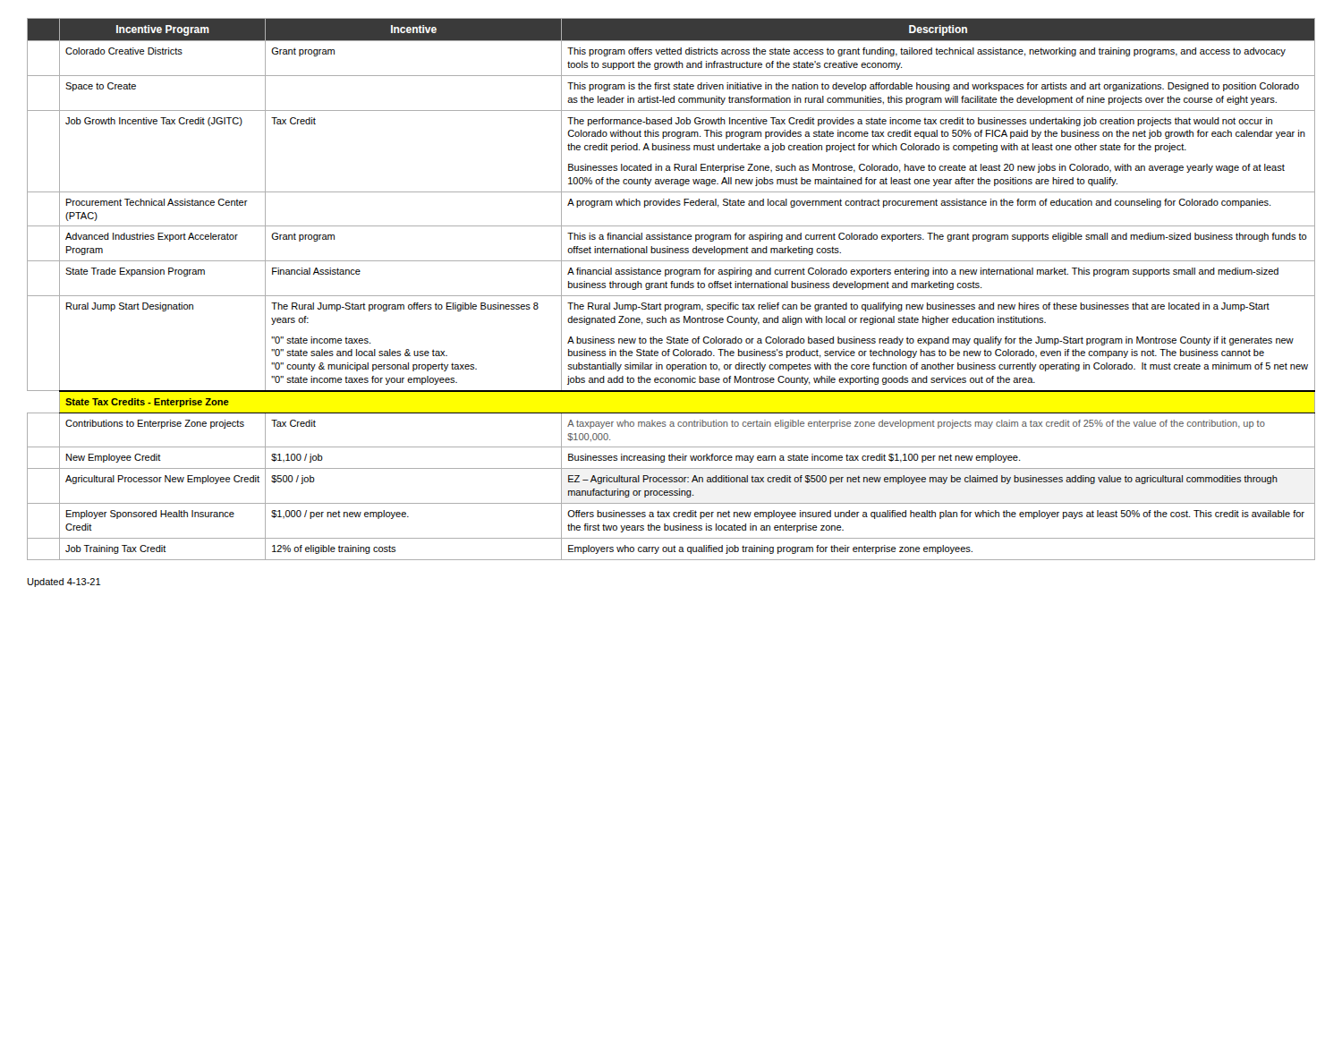| | Incentive Program | Incentive | Description |
| --- | --- | --- | --- |
| | Colorado Creative Districts | Grant program | This program offers vetted districts across the state access to grant funding, tailored technical assistance, networking and training programs, and access to advocacy tools to support the growth and infrastructure of the state's creative economy. |
| | Space to Create | | This program is the first state driven initiative in the nation to develop affordable housing and workspaces for artists and art organizations. Designed to position Colorado as the leader in artist-led community transformation in rural communities, this program will facilitate the development of nine projects over the course of eight years. |
| | Job Growth Incentive Tax Credit (JGITC) | Tax Credit | The performance-based Job Growth Incentive Tax Credit provides a state income tax credit to businesses undertaking job creation projects that would not occur in Colorado without this program. This program provides a state income tax credit equal to 50% of FICA paid by the business on the net job growth for each calendar year in the credit period. A business must undertake a job creation project for which Colorado is competing with at least one other state for the project. Businesses located in a Rural Enterprise Zone, such as Montrose, Colorado, have to create at least 20 new jobs in Colorado, with an average yearly wage of at least 100% of the county average wage. All new jobs must be maintained for at least one year after the positions are hired to qualify. |
| | Procurement Technical Assistance Center (PTAC) | | A program which provides Federal, State and local government contract procurement assistance in the form of education and counseling for Colorado companies. |
| | Advanced Industries Export Accelerator Program | Grant program | This is a financial assistance program for aspiring and current Colorado exporters. The grant program supports eligible small and medium-sized business through funds to offset international business development and marketing costs. |
| | State Trade Expansion Program | Financial Assistance | A financial assistance program for aspiring and current Colorado exporters entering into a new international market. This program supports small and medium-sized business through grant funds to offset international business development and marketing costs. |
| | Rural Jump Start Designation | The Rural Jump-Start program offers to Eligible Businesses 8 years of: "0" state income taxes. "0" state sales and local sales & use tax. "0" county & municipal personal property taxes. "0" state income taxes for your employees. | The Rural Jump-Start program, specific tax relief can be granted to qualifying new businesses and new hires of these businesses that are located in a Jump-Start designated Zone, such as Montrose County, and align with local or regional state higher education institutions. A business new to the State of Colorado or a Colorado based business ready to expand may qualify for the Jump-Start program in Montrose County if it generates new business in the State of Colorado. The business's product, service or technology has to be new to Colorado, even if the company is not. The business cannot be substantially similar in operation to, or directly competes with the core function of another business currently operating in Colorado. It must create a minimum of 5 net new jobs and add to the economic base of Montrose County, while exporting goods and services out of the area. |
| | State Tax Credits - Enterprise Zone |
| | Contributions to Enterprise Zone projects | Tax Credit | A taxpayer who makes a contribution to certain eligible enterprise zone development projects may claim a tax credit of 25% of the value of the contribution, up to $100,000. |
| | New Employee Credit | $1,100 / job | Businesses increasing their workforce may earn a state income tax credit $1,100 per net new employee. |
| | Agricultural Processor New Employee Credit | $500 / job | EZ – Agricultural Processor: An additional tax credit of $500 per net new employee may be claimed by businesses adding value to agricultural commodities through manufacturing or processing. |
| | Employer Sponsored Health Insurance Credit | $1,000 / per net new employee. | Offers businesses a tax credit per net new employee insured under a qualified health plan for which the employer pays at least 50% of the cost. This credit is available for the first two years the business is located in an enterprise zone. |
| | Job Training Tax Credit | 12% of eligible training costs | Employers who carry out a qualified job training program for their enterprise zone employees. |
Updated 4-13-21